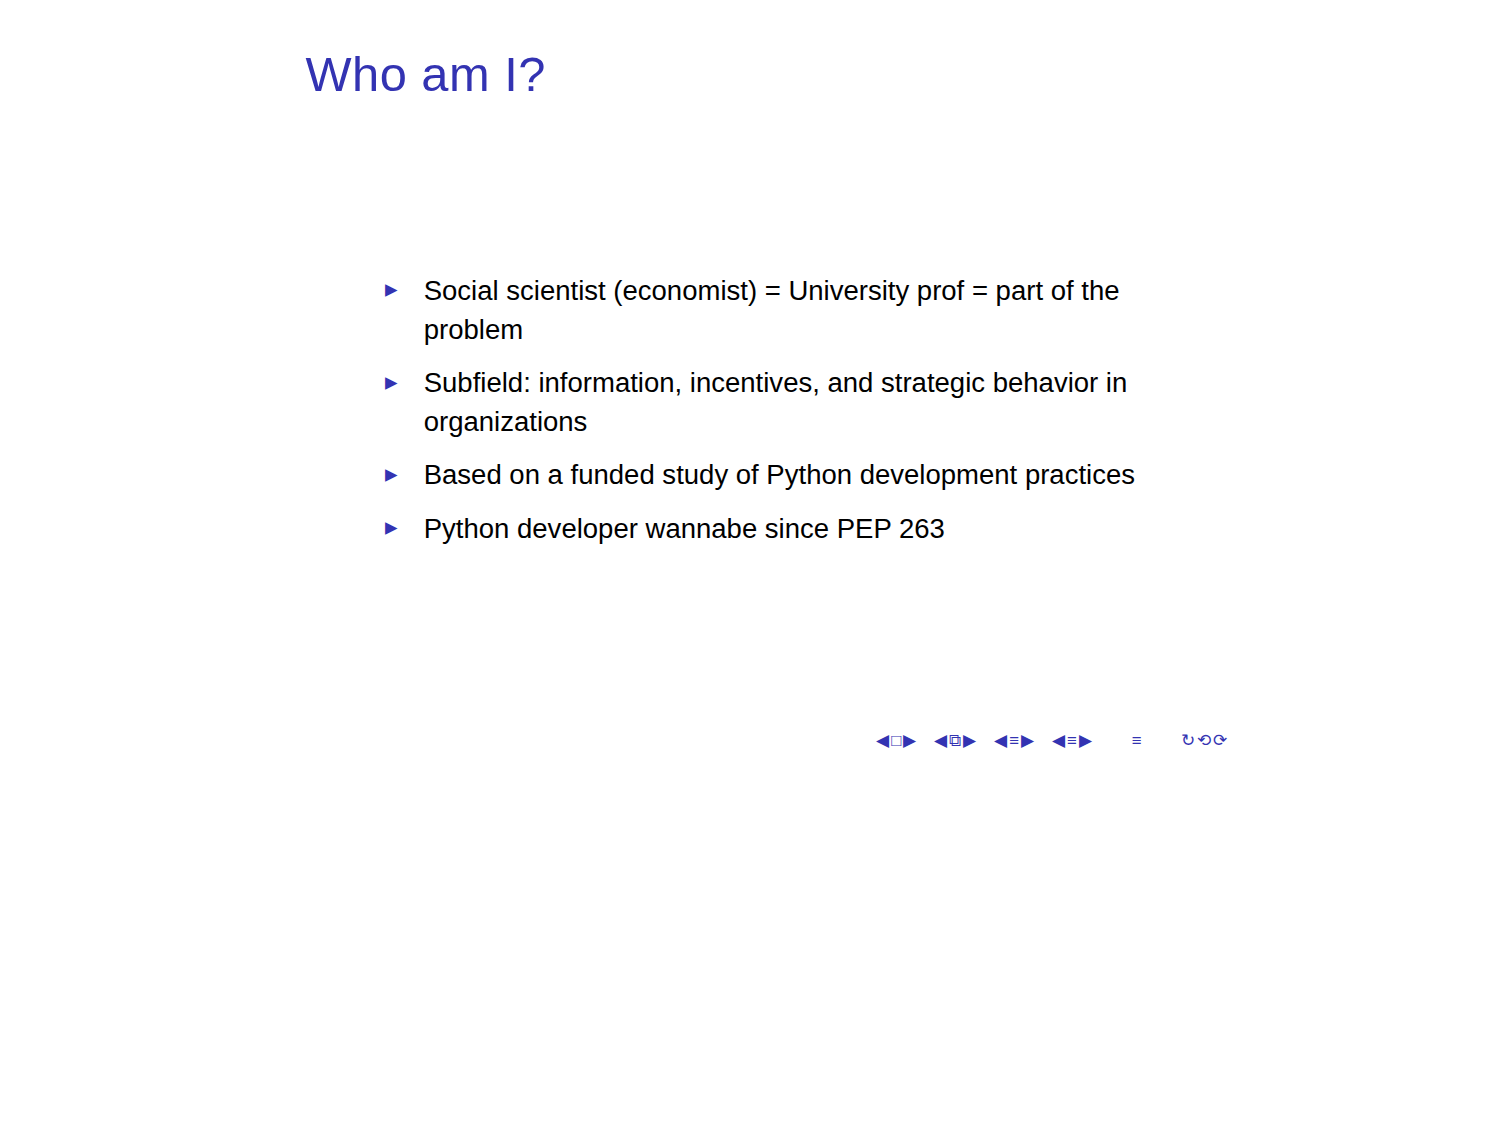Who am I?
Social scientist (economist) = University prof = part of the problem
Subfield: information, incentives, and strategic behavior in organizations
Based on a funded study of Python development practices
Python developer wannabe since PEP 263
◀□▶ ◀⧉▶ ◀≡▶ ◀≡▶ ≡ ↻⟲⟳